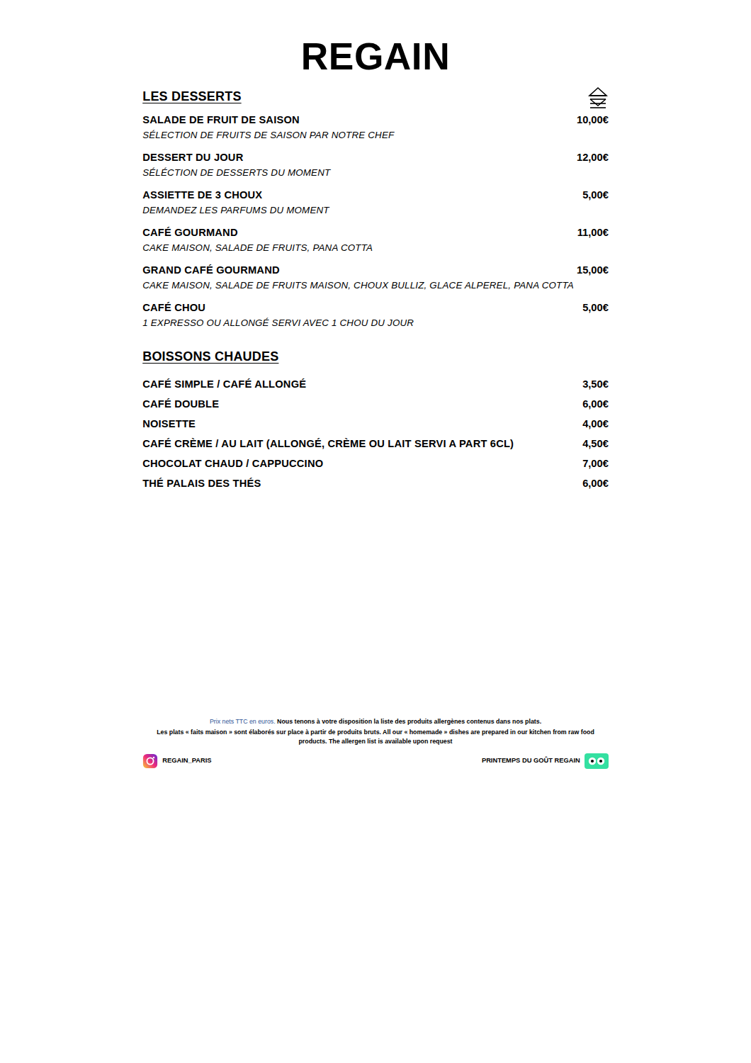REGAIN
LES DESSERTS
SALADE DE FRUIT DE SAISON 10,00€
SÉLECTION DE FRUITS DE SAISON PAR NOTRE CHEF
DESSERT DU JOUR 12,00€
SÉLÉCTION DE DESSERTS DU MOMENT
ASSIETTE DE 3 CHOUX 5,00€
DEMANDEZ LES PARFUMS DU MOMENT
CAFÉ GOURMAND 11,00€
CAKE MAISON, SALADE DE FRUITS, PANA COTTA
GRAND CAFÉ GOURMAND 15,00€
CAKE MAISON, SALADE DE FRUITS MAISON, CHOUX BULLIZ, GLACE ALPEREL, PANA COTTA
CAFÉ CHOU 5,00€
1 EXPRESSO OU ALLONGÉ SERVI AVEC 1 CHOU DU JOUR
BOISSONS CHAUDES
CAFÉ SIMPLE / CAFÉ ALLONGÉ 3,50€
CAFÉ DOUBLE 6,00€
NOISETTE 4,00€
CAFÉ CRÈME / AU LAIT (ALLONGÉ, CRÈME OU LAIT SERVI A PART 6CL) 4,50€
CHOCOLAT CHAUD / CAPPUCCINO 7,00€
THÉ PALAIS DES THÉS 6,00€
Prix nets TTC en euros. Nous tenons à votre disposition la liste des produits allergènes contenus dans nos plats.
Les plats « faits maison » sont élaborés sur place à partir de produits bruts. All our « homemade » dishes are prepared in our kitchen from raw food products. The allergen list is available upon request
REGAIN_PARIS
PRINTEMPS DU GOÛT REGAIN